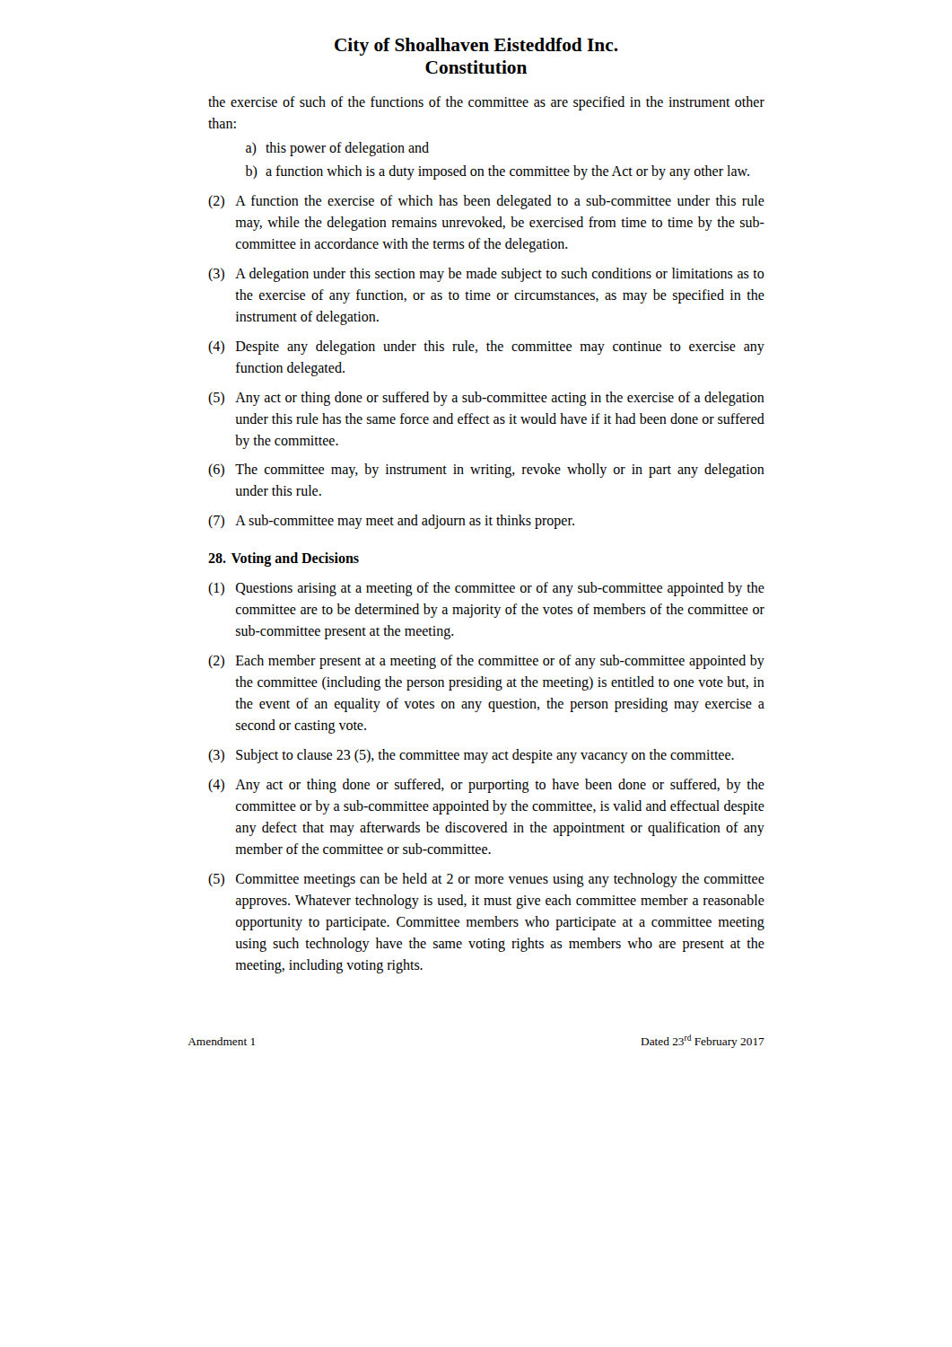City of Shoalhaven Eisteddfod Inc. Constitution
the exercise of such of the functions of the committee as are specified in the instrument other than:
a) this power of delegation and
b) a function which is a duty imposed on the committee by the Act or by any other law.
(2)
A function the exercise of which has been delegated to a sub-committee under this rule may, while the delegation remains unrevoked, be exercised from time to time by the sub-committee in accordance with the terms of the delegation.
(3)
A delegation under this section may be made subject to such conditions or limitations as to the exercise of any function, or as to time or circumstances, as may be specified in the instrument of delegation.
(4)
Despite any delegation under this rule, the committee may continue to exercise any function delegated.
(5)
Any act or thing done or suffered by a sub-committee acting in the exercise of a delegation under this rule has the same force and effect as it would have if it had been done or suffered by the committee.
(6)
The committee may, by instrument in writing, revoke wholly or in part any delegation under this rule.
(7)
A sub-committee may meet and adjourn as it thinks proper.
28. Voting and Decisions
(1)
Questions arising at a meeting of the committee or of any sub-committee appointed by the committee are to be determined by a majority of the votes of members of the committee or sub-committee present at the meeting.
(2)
Each member present at a meeting of the committee or of any sub-committee appointed by the committee (including the person presiding at the meeting) is entitled to one vote but, in the event of an equality of votes on any question, the person presiding may exercise a second or casting vote.
(3)
Subject to clause 23 (5), the committee may act despite any vacancy on the committee.
(4)
Any act or thing done or suffered, or purporting to have been done or suffered, by the committee or by a sub-committee appointed by the committee, is valid and effectual despite any defect that may afterwards be discovered in the appointment or qualification of any member of the committee or sub-committee.
(5)
Committee meetings can be held at 2 or more venues using any technology the committee approves. Whatever technology is used, it must give each committee member a reasonable opportunity to participate. Committee members who participate at a committee meeting using such technology have the same voting rights as members who are present at the meeting, including voting rights.
Amendment 1 Dated 23rd February 2017